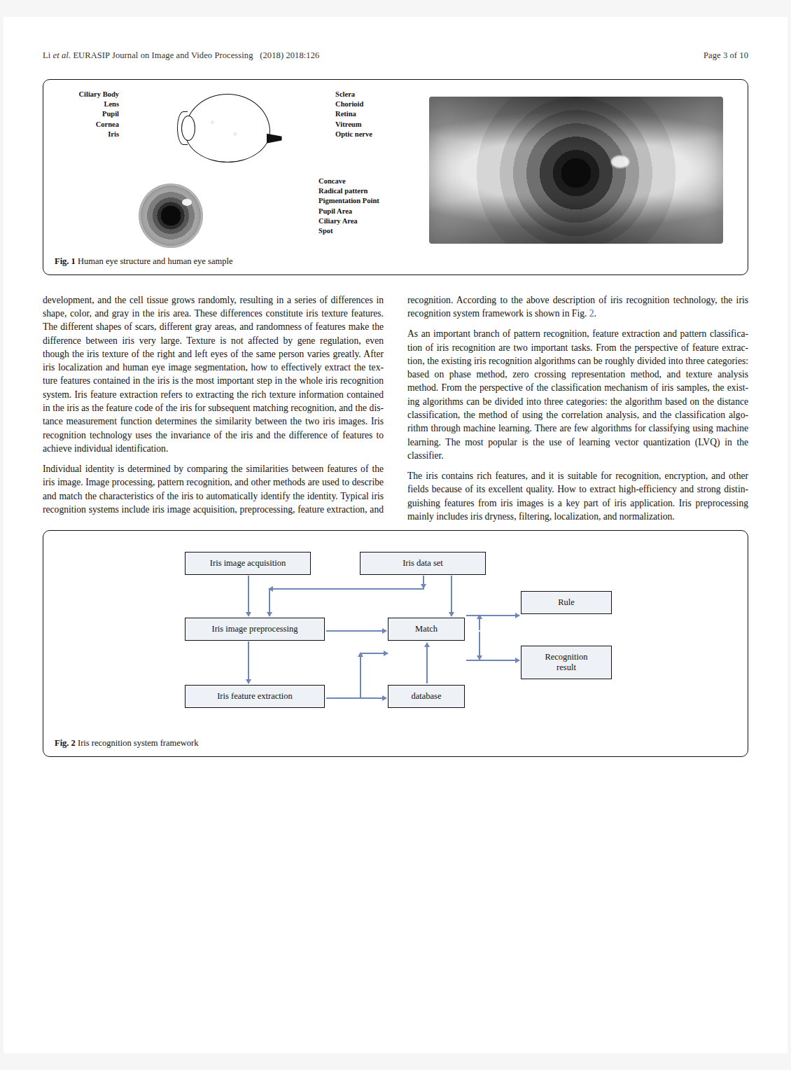Li et al. EURASIP Journal on Image and Video Processing (2018) 2018:126
Page 3 of 10
Ciliary Body
Lens
Pupil
Cornea
Iris
Sclera
Chorioid
Retina
Vitreum
Optic nerve
Concave
Radical pattern
Pigmentation Point
Pupil Area
Ciliary Area
Spot
Fig. 1 Human eye structure and human eye sample
development, and the cell tissue grows randomly, resulting in a series of differences in shape, color, and gray in the iris area. These differences constitute iris texture features. The different shapes of scars, different gray areas, and randomness of features make the difference between iris very large. Texture is not affected by gene regulation, even though the iris texture of the right and left eyes of the same person varies greatly. After iris localization and human eye image segmentation, how to effectively extract the texture features contained in the iris is the most important step in the whole iris recognition system. Iris feature extraction refers to extracting the rich texture information contained in the iris as the feature code of the iris for subsequent matching recognition, and the distance measurement function determines the similarity between the two iris images. Iris recognition technology uses the invariance of the iris and the difference of features to achieve individual identification.
Individual identity is determined by comparing the similarities between features of the iris image. Image processing, pattern recognition, and other methods are used to describe and match the characteristics of the iris to automatically identify the identity. Typical iris recognition systems include iris image acquisition, preprocessing, feature extraction, and recognition. According to the above description of iris recognition technology, the iris recognition system framework is shown in Fig. 2.
As an important branch of pattern recognition, feature extraction and pattern classification of iris recognition are two important tasks. From the perspective of feature extraction, the existing iris recognition algorithms can be roughly divided into three categories: based on phase method, zero crossing representation method, and texture analysis method. From the perspective of the classification mechanism of iris samples, the existing algorithms can be divided into three categories: the algorithm based on the distance classification, the method of using the correlation analysis, and the classification algorithm through machine learning. There are few algorithms for classifying using machine learning. The most popular is the use of learning vector quantization (LVQ) in the classifier.
The iris contains rich features, and it is suitable for recognition, encryption, and other fields because of its excellent quality. How to extract high-efficiency and strong distinguishing features from iris images is a key part of iris application. Iris preprocessing mainly includes iris dryness, filtering, localization, and normalization.
Iris image acquisition
Iris data set
Iris image preprocessing
Match
Rule
Recognition
result
Iris feature extraction
database
Fig. 2 Iris recognition system framework